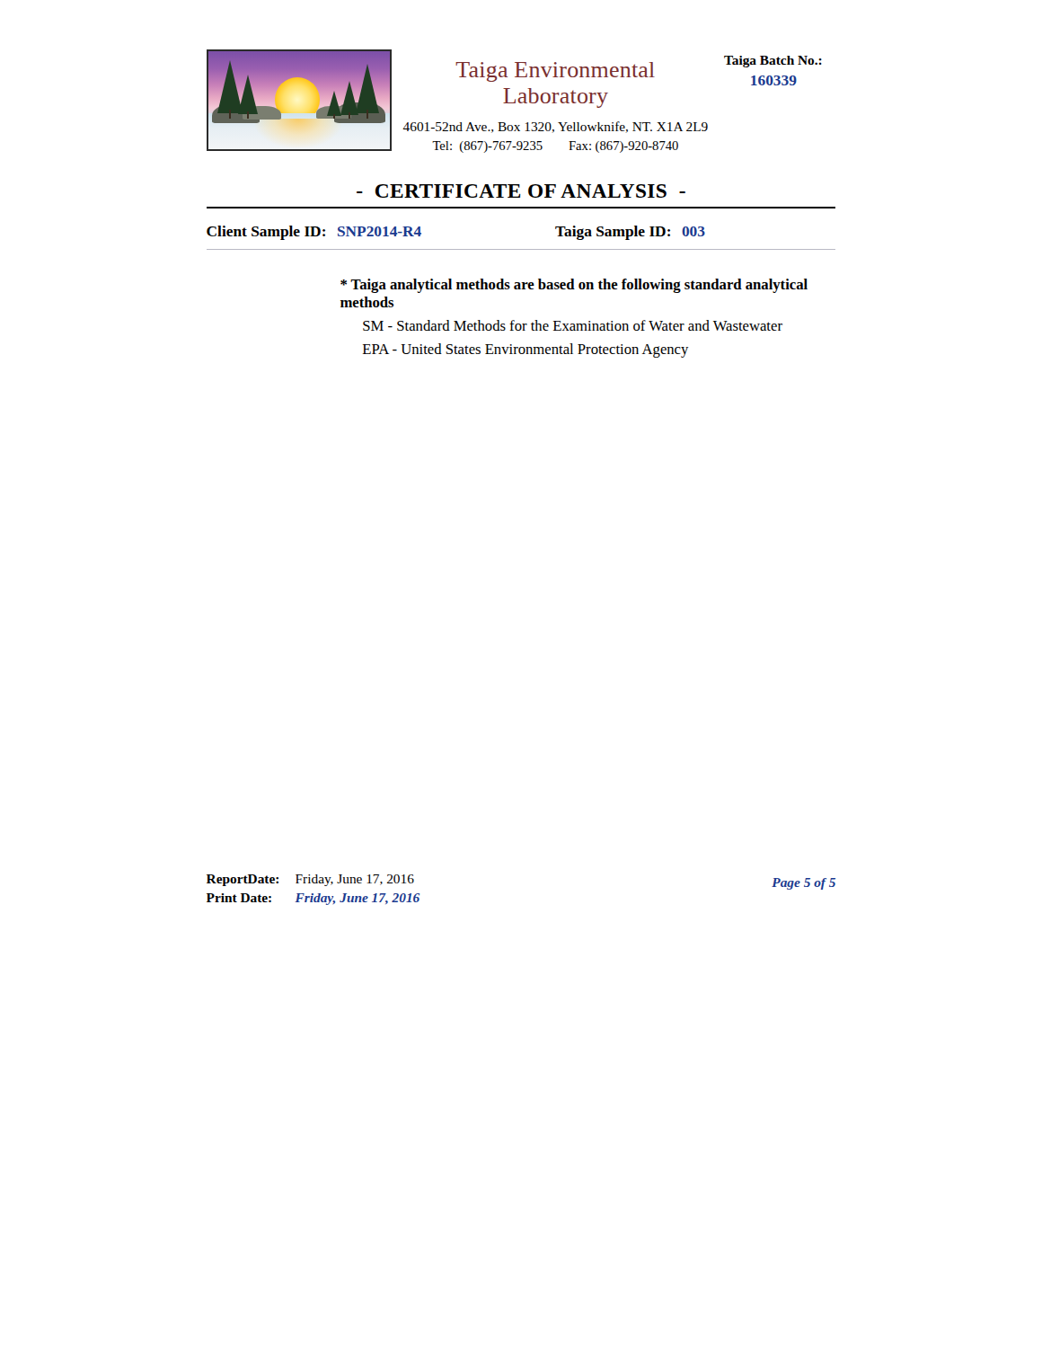Taiga Environmental Laboratory
4601-52nd Ave., Box 1320, Yellowknife, NT. X1A 2L9
Tel: (867)-767-9235 Fax: (867)-920-8740
Taiga Batch No.:
160339
- CERTIFICATE OF ANALYSIS -
Client Sample ID: SNP2014-R4
Taiga Sample ID: 003
* Taiga analytical methods are based on the following standard analytical methods
SM - Standard Methods for the Examination of Water and Wastewater
EPA - United States Environmental Protection Agency
ReportDate:
Friday, June 17, 2016
Print Date:
Friday, June 17, 2016
Page 5 of 5